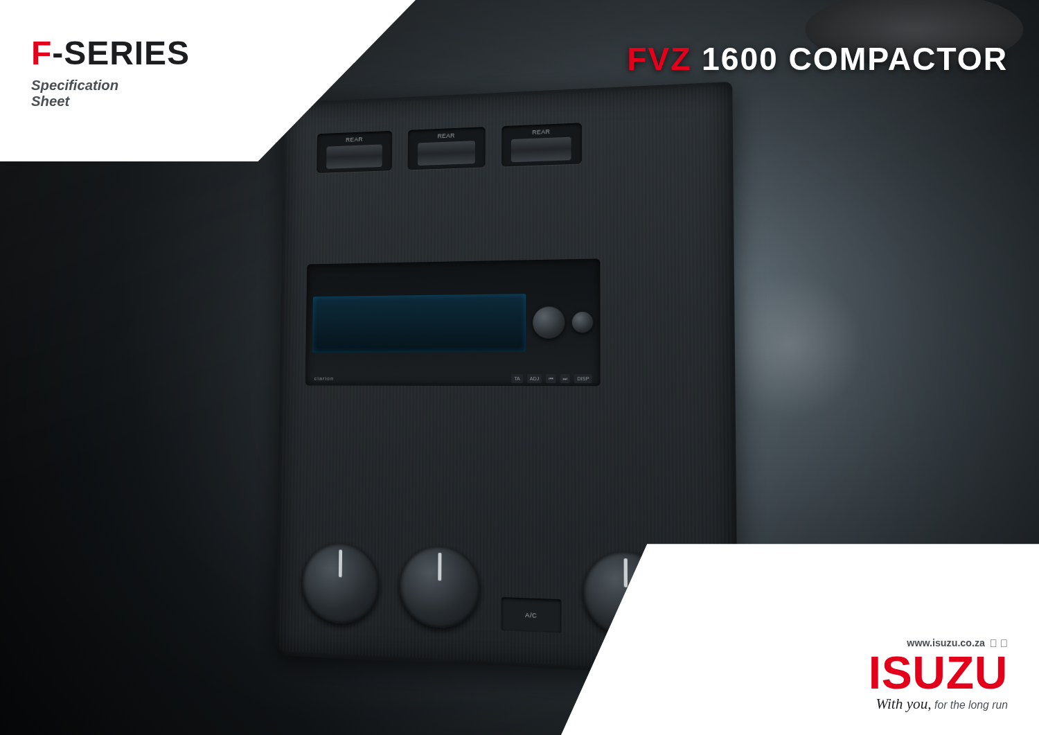REAR
REAR
REAR
clarion
TA ADJ⏮⏭DISP
A/C
⚠
F-SERIES
Specification
Sheet
FVZ 1600 COMPACTOR
www.isuzu.co.za   Facebook and Twitter
ISUZU
With you, for the long run